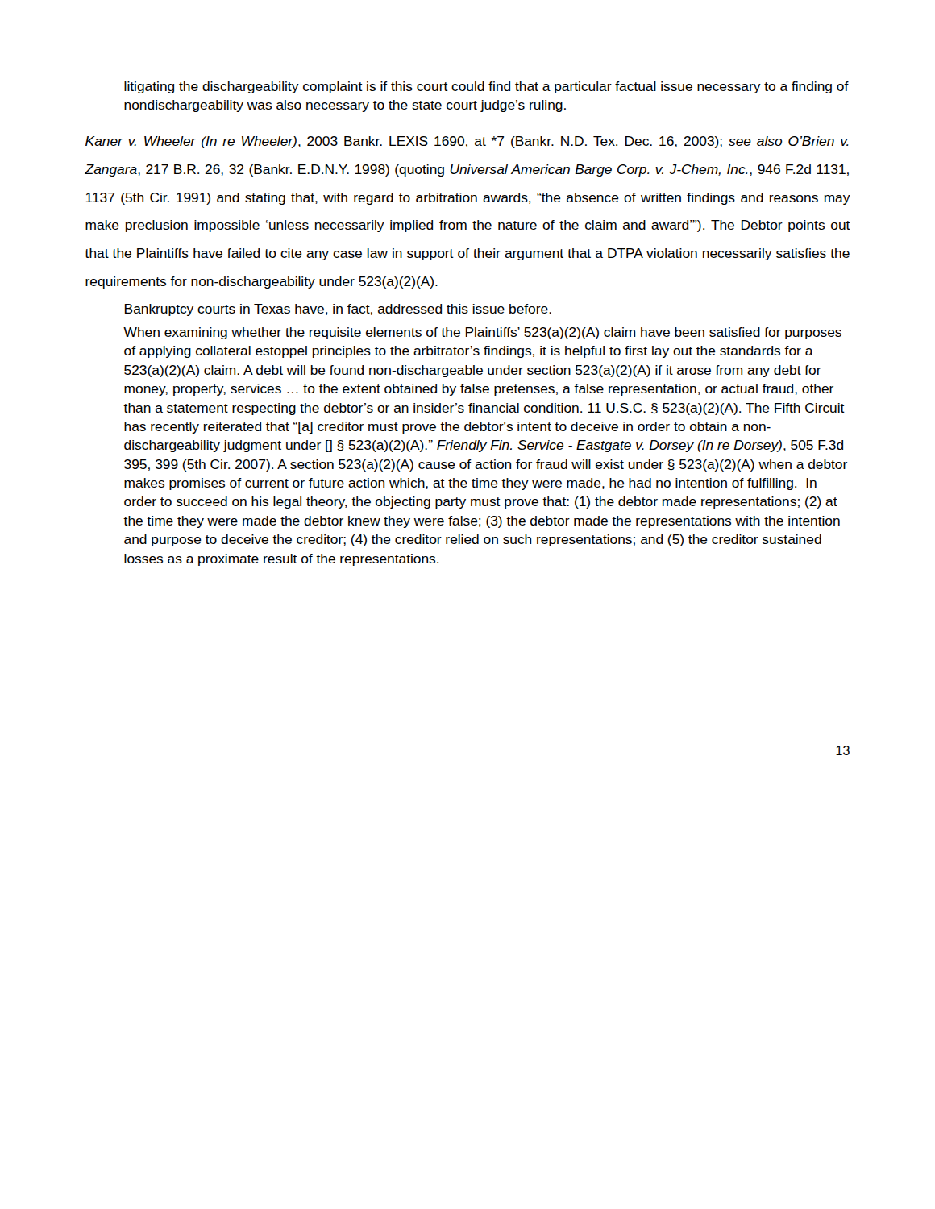litigating the dischargeability complaint is if this court could find that a particular factual issue necessary to a finding of nondischargeability was also necessary to the state court judge’s ruling.
Kaner v. Wheeler (In re Wheeler), 2003 Bankr. LEXIS 1690, at *7 (Bankr. N.D. Tex. Dec. 16, 2003); see also O’Brien v. Zangara, 217 B.R. 26, 32 (Bankr. E.D.N.Y. 1998) (quoting Universal American Barge Corp. v. J-Chem, Inc., 946 F.2d 1131, 1137 (5th Cir. 1991) and stating that, with regard to arbitration awards, “the absence of written findings and reasons may make preclusion impossible ‘unless necessarily implied from the nature of the claim and award’”). The Debtor points out that the Plaintiffs have failed to cite any case law in support of their argument that a DTPA violation necessarily satisfies the requirements for non-dischargeability under 523(a)(2)(A).
Bankruptcy courts in Texas have, in fact, addressed this issue before.
When examining whether the requisite elements of the Plaintiffs’ 523(a)(2)(A) claim have been satisfied for purposes of applying collateral estoppel principles to the arbitrator’s findings, it is helpful to first lay out the standards for a 523(a)(2)(A) claim. A debt will be found non-dischargeable under section 523(a)(2)(A) if it arose from any debt for money, property, services … to the extent obtained by false pretenses, a false representation, or actual fraud, other than a statement respecting the debtor’s or an insider’s financial condition. 11 U.S.C. § 523(a)(2)(A). The Fifth Circuit has recently reiterated that “[a] creditor must prove the debtor's intent to deceive in order to obtain a non-dischargeability judgment under [] § 523(a)(2)(A).” Friendly Fin. Service - Eastgate v. Dorsey (In re Dorsey), 505 F.3d 395, 399 (5th Cir. 2007). A section 523(a)(2)(A) cause of action for fraud will exist under § 523(a)(2)(A) when a debtor makes promises of current or future action which, at the time they were made, he had no intention of fulfilling. In order to succeed on his legal theory, the objecting party must prove that: (1) the debtor made representations; (2) at the time they were made the debtor knew they were false; (3) the debtor made the representations with the intention and purpose to deceive the creditor; (4) the creditor relied on such representations; and (5) the creditor sustained losses as a proximate result of the representations.
13